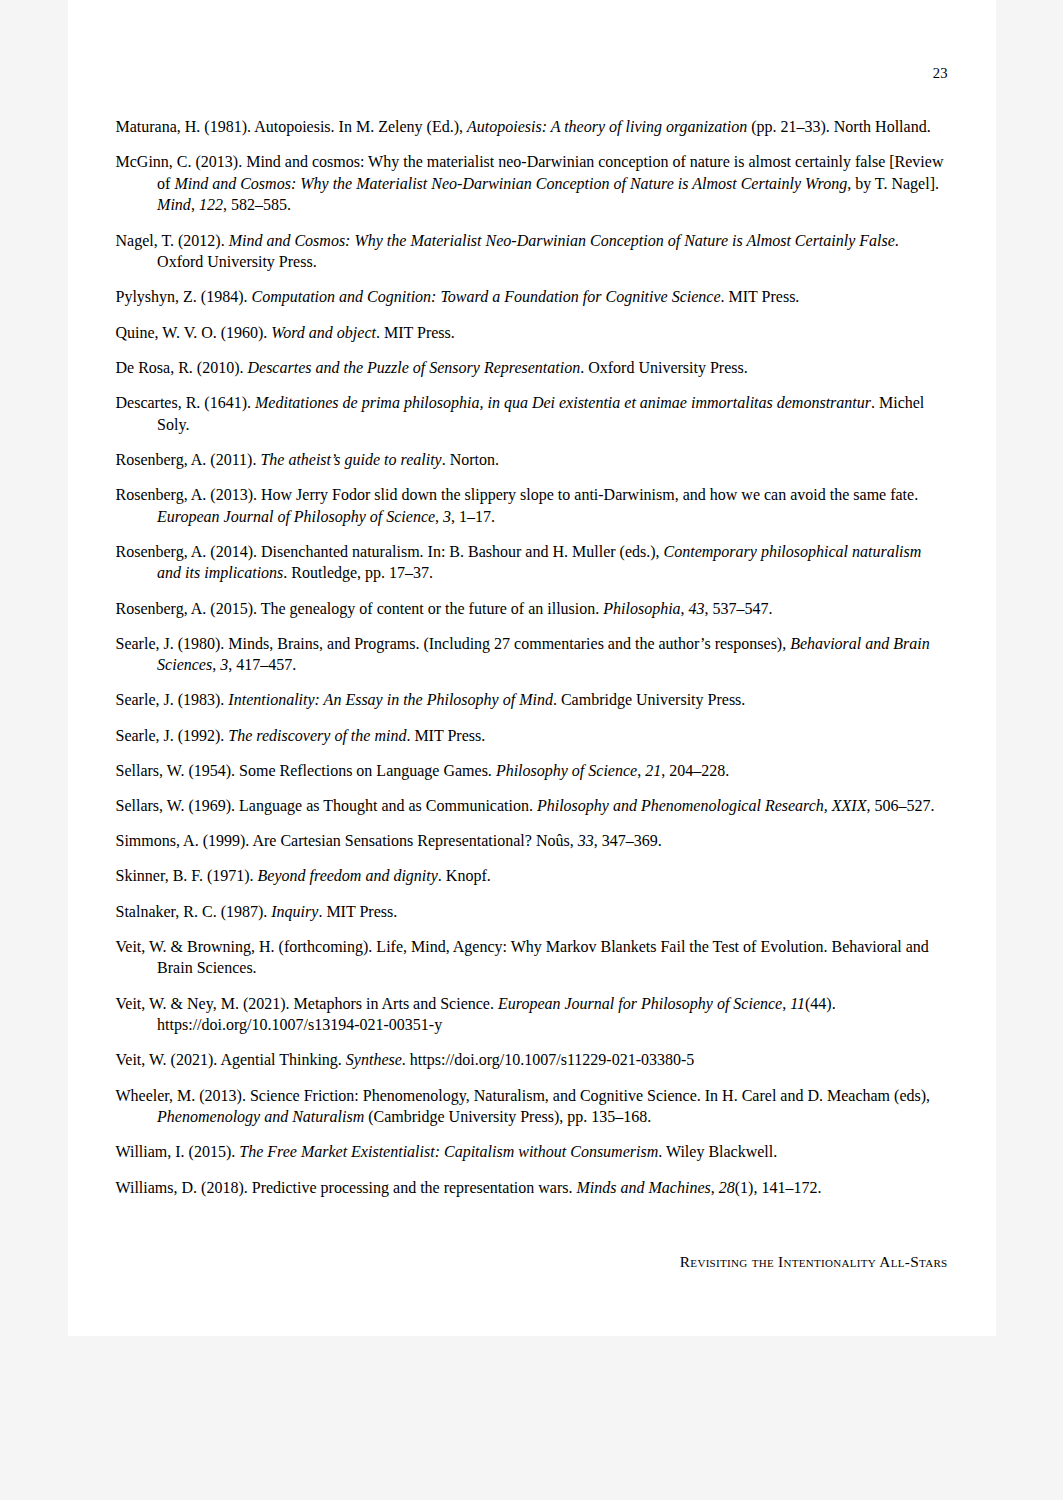23
Maturana, H. (1981). Autopoiesis. In M. Zeleny (Ed.), Autopoiesis: A theory of living organization (pp. 21–33). North Holland.
McGinn, C. (2013). Mind and cosmos: Why the materialist neo-Darwinian conception of nature is almost certainly false [Review of Mind and Cosmos: Why the Materialist Neo-Darwinian Conception of Nature is Almost Certainly Wrong, by T. Nagel]. Mind, 122, 582–585.
Nagel, T. (2012). Mind and Cosmos: Why the Materialist Neo-Darwinian Conception of Nature is Almost Certainly False. Oxford University Press.
Pylyshyn, Z. (1984). Computation and Cognition: Toward a Foundation for Cognitive Science. MIT Press.
Quine, W. V. O. (1960). Word and object. MIT Press.
De Rosa, R. (2010). Descartes and the Puzzle of Sensory Representation. Oxford University Press.
Descartes, R. (1641). Meditationes de prima philosophia, in qua Dei existentia et animae immortalitas demonstrantur. Michel Soly.
Rosenberg, A. (2011). The atheist’s guide to reality. Norton.
Rosenberg, A. (2013). How Jerry Fodor slid down the slippery slope to anti-Darwinism, and how we can avoid the same fate. European Journal of Philosophy of Science, 3, 1–17.
Rosenberg, A. (2014). Disenchanted naturalism. In: B. Bashour and H. Muller (eds.), Contemporary philosophical naturalism and its implications. Routledge, pp. 17–37.
Rosenberg, A. (2015). The genealogy of content or the future of an illusion. Philosophia, 43, 537–547.
Searle, J. (1980). Minds, Brains, and Programs. (Including 27 commentaries and the author’s responses), Behavioral and Brain Sciences, 3, 417–457.
Searle, J. (1983). Intentionality: An Essay in the Philosophy of Mind. Cambridge University Press.
Searle, J. (1992). The rediscovery of the mind. MIT Press.
Sellars, W. (1954). Some Reflections on Language Games. Philosophy of Science, 21, 204–228.
Sellars, W. (1969). Language as Thought and as Communication. Philosophy and Phenomenological Research, XXIX, 506–527.
Simmons, A. (1999). Are Cartesian Sensations Representational? Noûs, 33, 347–369.
Skinner, B. F. (1971). Beyond freedom and dignity. Knopf.
Stalnaker, R. C. (1987). Inquiry. MIT Press.
Veit, W. & Browning, H. (forthcoming). Life, Mind, Agency: Why Markov Blankets Fail the Test of Evolution. Behavioral and Brain Sciences.
Veit, W. & Ney, M. (2021). Metaphors in Arts and Science. European Journal for Philosophy of Science, 11(44). https://doi.org/10.1007/s13194-021-00351-y
Veit, W. (2021). Agential Thinking. Synthese. https://doi.org/10.1007/s11229-021-03380-5
Wheeler, M. (2013). Science Friction: Phenomenology, Naturalism, and Cognitive Science. In H. Carel and D. Meacham (eds), Phenomenology and Naturalism (Cambridge University Press), pp. 135–168.
William, I. (2015). The Free Market Existentialist: Capitalism without Consumerism. Wiley Blackwell.
Williams, D. (2018). Predictive processing and the representation wars. Minds and Machines, 28(1), 141–172.
Revisiting the Intentionality All-Stars